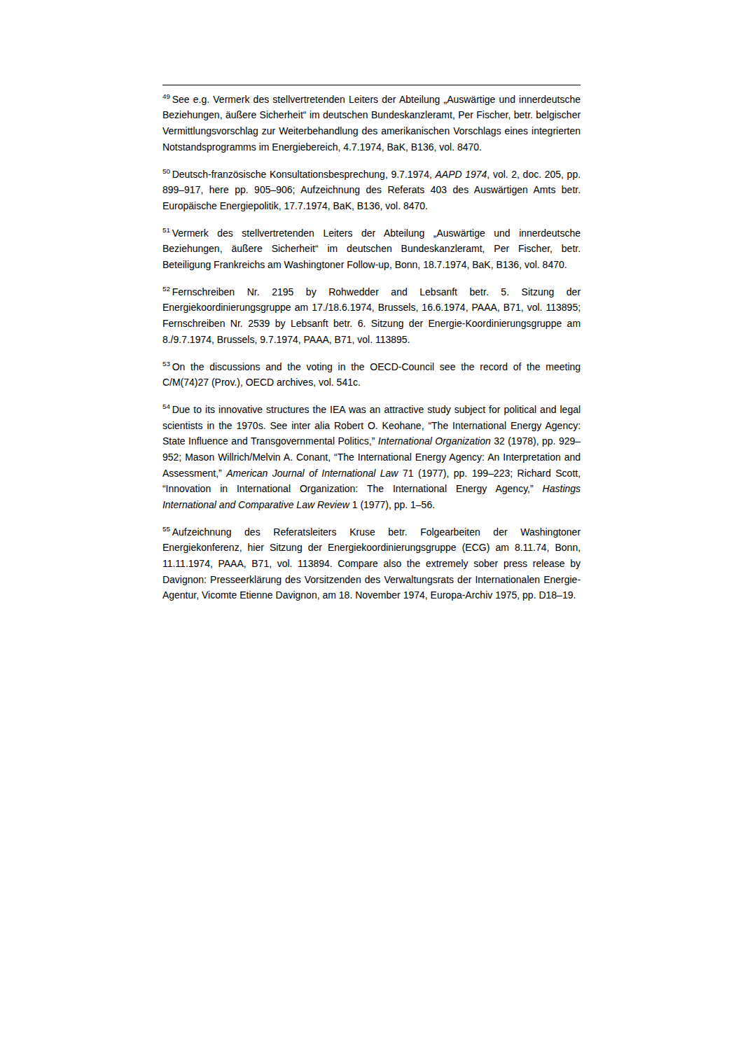See e.g. Vermerk des stellvertretenden Leiters der Abteilung „Auswärtige und innerdeutsche Beziehungen, äußere Sicherheit“ im deutschen Bundeskanzleramt, Per Fischer, betr. belgischer Vermittlungsvorschlag zur Weiterbehandlung des amerikanischen Vorschlags eines integrierten Notstandsprogramms im Energiebereich, 4.7.1974, BaK, B136, vol. 8470.
Deutsch-französische Konsultationsbesprechung, 9.7.1974, AAPD 1974, vol. 2, doc. 205, pp. 899–917, here pp. 905–906; Aufzeichnung des Referats 403 des Auswärtigen Amts betr. Europäische Energiepolitik, 17.7.1974, BaK, B136, vol. 8470.
Vermerk des stellvertretenden Leiters der Abteilung „Auswärtige und innerdeutsche Beziehungen, äußere Sicherheit“ im deutschen Bundeskanzleramt, Per Fischer, betr. Beteiligung Frankreichs am Washingtoner Follow-up, Bonn, 18.7.1974, BaK, B136, vol. 8470.
Fernschreiben Nr. 2195 by Rohwedder and Lebsanft betr. 5. Sitzung der Energiekoordinierungsgruppe am 17./18.6.1974, Brussels, 16.6.1974, PAAA, B71, vol. 113895; Fernschreiben Nr. 2539 by Lebsanft betr. 6. Sitzung der Energie-Koordinierungsgruppe am 8./9.7.1974, Brussels, 9.7.1974, PAAA, B71, vol. 113895.
On the discussions and the voting in the OECD-Council see the record of the meeting C/M(74)27 (Prov.), OECD archives, vol. 541c.
Due to its innovative structures the IEA was an attractive study subject for political and legal scientists in the 1970s. See inter alia Robert O. Keohane, “The International Energy Agency: State Influence and Transgovernmental Politics,” International Organization 32 (1978), pp. 929–952; Mason Willrich/Melvin A. Conant, “The International Energy Agency: An Interpretation and Assessment,” American Journal of International Law 71 (1977), pp. 199–223; Richard Scott, “Innovation in International Organization: The International Energy Agency,” Hastings International and Comparative Law Review 1 (1977), pp. 1–56.
Aufzeichnung des Referatsleiters Kruse betr. Folgearbeiten der Washingtoner Energiekonferenz, hier Sitzung der Energiekoordinierungsgruppe (ECG) am 8.11.74, Bonn, 11.11.1974, PAAA, B71, vol. 113894. Compare also the extremely sober press release by Davignon: Presseerklärung des Vorsitzenden des Verwaltungsrats der Internationalen Energie-Agentur, Vicomte Etienne Davignon, am 18. November 1974, Europa-Archiv 1975, pp. D18–19.